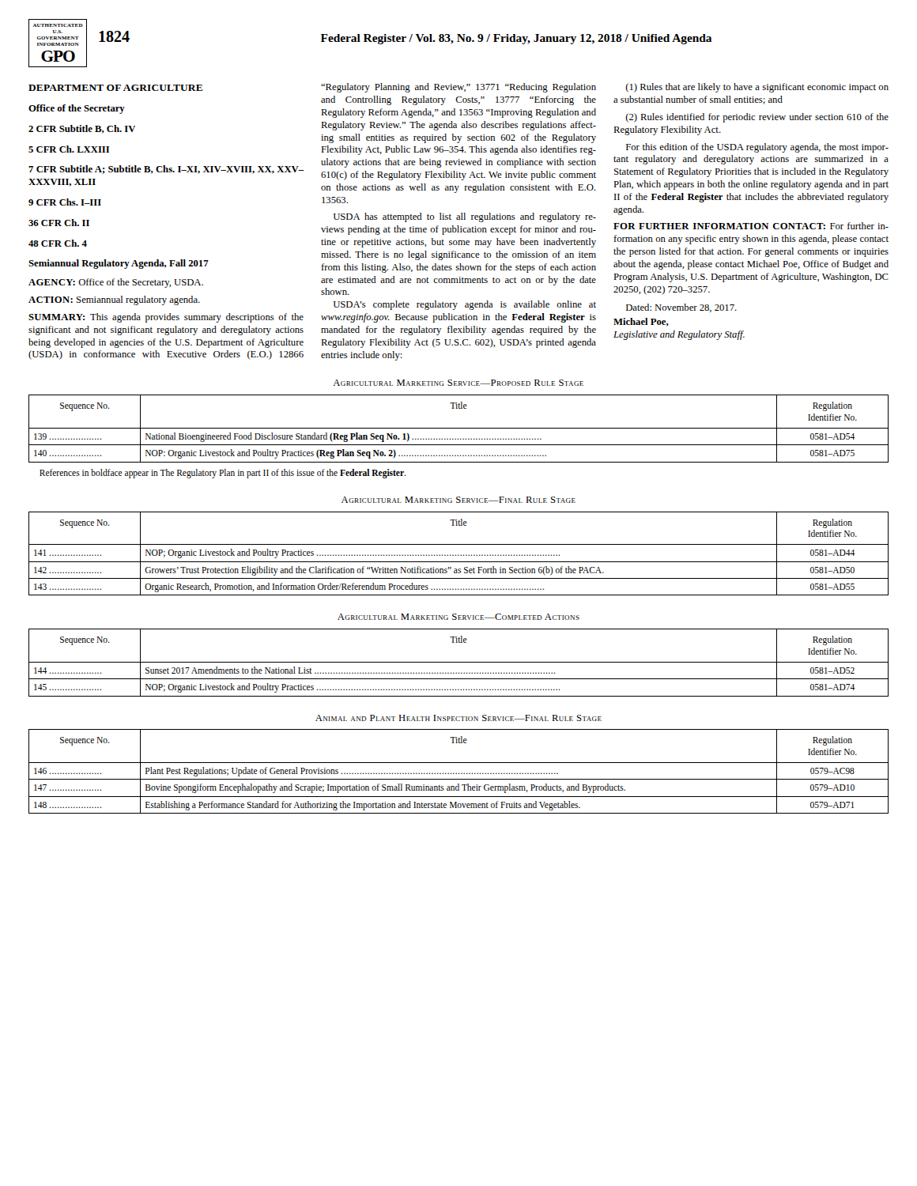Authenticated
U.S. Government
Information
GPO
1824
Federal Register / Vol. 83, No. 9 / Friday, January 12, 2018 / Unified Agenda
DEPARTMENT OF AGRICULTURE
Office of the Secretary
2 CFR Subtitle B, Ch. IV
5 CFR Ch. LXXIII
7 CFR Subtitle A; Subtitle B, Chs. I–XI, XIV–XVIII, XX, XXV–XXXVIII, XLII
9 CFR Chs. I–III
36 CFR Ch. II
48 CFR Ch. 4
Semiannual Regulatory Agenda, Fall 2017
AGENCY: Office of the Secretary, USDA.
ACTION: Semiannual regulatory agenda.
SUMMARY: This agenda provides summary descriptions of the significant and not significant regulatory and deregulatory actions being developed in agencies of the U.S. Department of Agriculture (USDA) in conformance with Executive Orders (E.O.) 12866 “Regulatory Planning and Review,” 13771 “Reducing Regulation and Controlling Regulatory Costs,” 13777 “Enforcing the Regulatory Reform Agenda,” and 13563 “Improving Regulation and Regulatory Review.” The agenda also describes regulations affecting small entities as required by section 602 of the Regulatory Flexibility Act, Public Law 96–354. This agenda also identifies regulatory actions that are being reviewed in compliance with section 610(c) of the Regulatory Flexibility Act. We invite public comment on those actions as well as any regulation consistent with E.O. 13563.
USDA has attempted to list all regulations and regulatory reviews pending at the time of publication except for minor and routine or repetitive actions, but some may have been inadvertently missed. There is no legal significance to the omission of an item from this listing. Also, the dates shown for the steps of each action are estimated and are not commitments to act on or by the date shown.
USDA’s complete regulatory agenda is available online at www.reginfo.gov. Because publication in the Federal Register is mandated for the regulatory flexibility agendas required by the Regulatory Flexibility Act (5 U.S.C. 602), USDA’s printed agenda entries include only:
(1) Rules that are likely to have a significant economic impact on a substantial number of small entities; and
(2) Rules identified for periodic review under section 610 of the Regulatory Flexibility Act.
For this edition of the USDA regulatory agenda, the most important regulatory and deregulatory actions are summarized in a Statement of Regulatory Priorities that is included in the Regulatory Plan, which appears in both the online regulatory agenda and in part II of the Federal Register that includes the abbreviated regulatory agenda.
FOR FURTHER INFORMATION CONTACT: For further information on any specific entry shown in this agenda, please contact the person listed for that action. For general comments or inquiries about the agenda, please contact Michael Poe, Office of Budget and Program Analysis, U.S. Department of Agriculture, Washington, DC 20250, (202) 720–3257.
Dated: November 28, 2017.
Michael Poe,
Legislative and Regulatory Staff.
Agricultural Marketing Service—Proposed Rule Stage
| Sequence No. | Title | Regulation Identifier No. |
| --- | --- | --- |
| 139 .................... | National Bioengineered Food Disclosure Standard (Reg Plan Seq No. 1) ................................................. | 0581–AD54 |
| 140 .................... | NOP: Organic Livestock and Poultry Practices (Reg Plan Seq No. 2) ........................................................ | 0581–AD75 |
References in boldface appear in The Regulatory Plan in part II of this issue of the Federal Register.
Agricultural Marketing Service—Final Rule Stage
| Sequence No. | Title | Regulation Identifier No. |
| --- | --- | --- |
| 141 .................... | NOP; Organic Livestock and Poultry Practices ............................................................................................ | 0581–AD44 |
| 142 .................... | Growers’ Trust Protection Eligibility and the Clarification of “Written Notifications” as Set Forth in Section 6(b) of the PACA. | 0581–AD50 |
| 143 .................... | Organic Research, Promotion, and Information Order/Referendum Procedures ........................................... | 0581–AD55 |
Agricultural Marketing Service—Completed Actions
| Sequence No. | Title | Regulation Identifier No. |
| --- | --- | --- |
| 144 .................... | Sunset 2017 Amendments to the National List ........................................................................................... | 0581–AD52 |
| 145 .................... | NOP; Organic Livestock and Poultry Practices ............................................................................................ | 0581–AD74 |
Animal and Plant Health Inspection Service—Final Rule Stage
| Sequence No. | Title | Regulation Identifier No. |
| --- | --- | --- |
| 146 .................... | Plant Pest Regulations; Update of General Provisions .................................................................................. | 0579–AC98 |
| 147 .................... | Bovine Spongiform Encephalopathy and Scrapie; Importation of Small Ruminants and Their Germplasm, Products, and Byproducts. | 0579–AD10 |
| 148 .................... | Establishing a Performance Standard for Authorizing the Importation and Interstate Movement of Fruits and Vegetables. | 0579–AD71 |